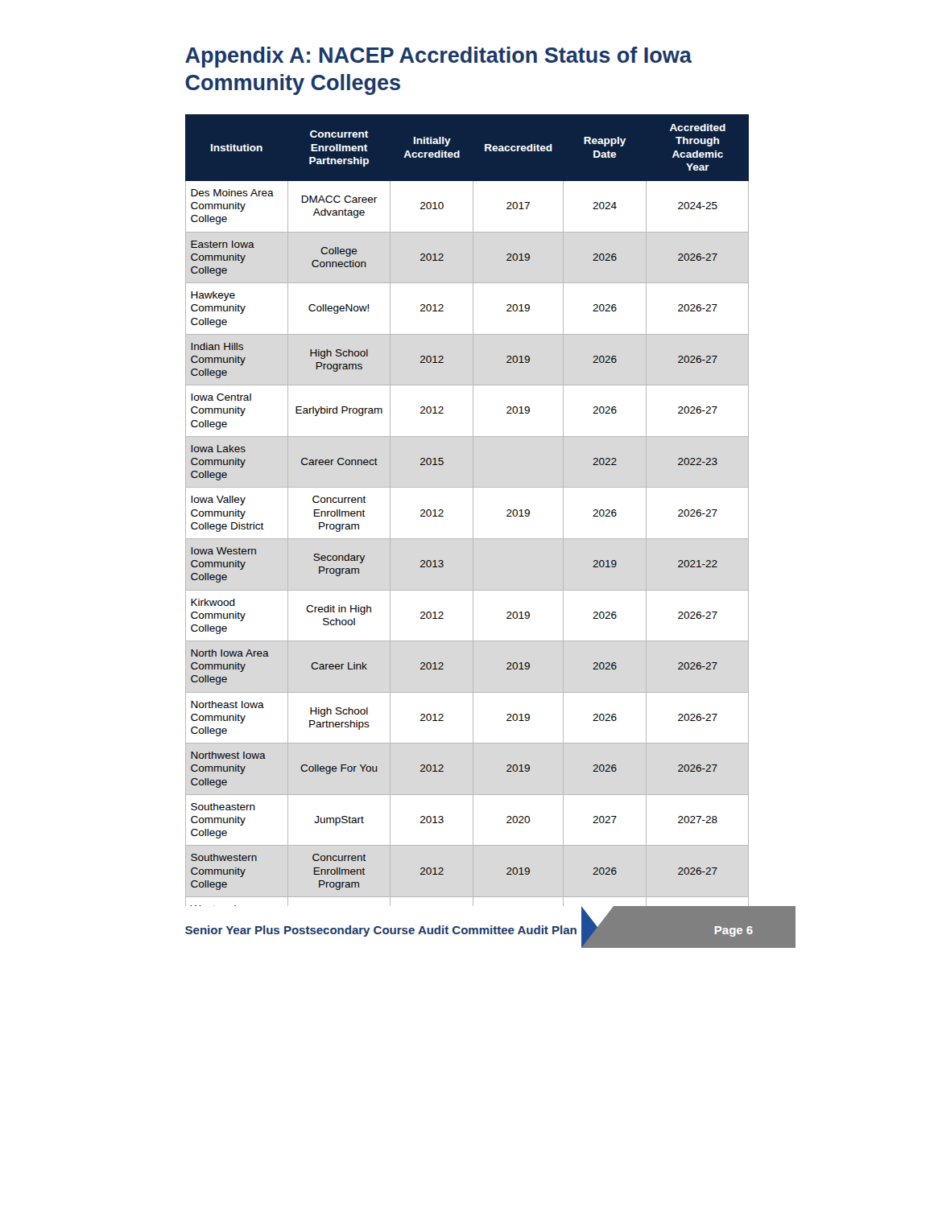Appendix A: NACEP Accreditation Status of Iowa
Community Colleges
| Institution | Concurrent Enrollment Partnership | Initially Accredited | Reaccredited | Reapply Date | Accredited Through Academic Year |
| --- | --- | --- | --- | --- | --- |
| Des Moines Area Community College | DMACC Career Advantage | 2010 | 2017 | 2024 | 2024-25 |
| Eastern Iowa Community College | College Connection | 2012 | 2019 | 2026 | 2026-27 |
| Hawkeye Community College | CollegeNow! | 2012 | 2019 | 2026 | 2026-27 |
| Indian Hills Community College | High School Programs | 2012 | 2019 | 2026 | 2026-27 |
| Iowa Central Community College | Earlybird Program | 2012 | 2019 | 2026 | 2026-27 |
| Iowa Lakes Community College | Career Connect | 2015 | | 2022 | 2022-23 |
| Iowa Valley Community College District | Concurrent Enrollment Program | 2012 | 2019 | 2026 | 2026-27 |
| Iowa Western Community College | Secondary Program | 2013 | | 2019 | 2021-22 |
| Kirkwood Community College | Credit in High School | 2012 | 2019 | 2026 | 2026-27 |
| North Iowa Area Community College | Career Link | 2012 | 2019 | 2026 | 2026-27 |
| Northeast Iowa Community College | High School Partnerships | 2012 | 2019 | 2026 | 2026-27 |
| Northwest Iowa Community College | College For You | 2012 | 2019 | 2026 | 2026-27 |
| Southeastern Community College | JumpStart | 2013 | 2020 | 2027 | 2027-28 |
| Southwestern Community College | Concurrent Enrollment Program | 2012 | 2019 | 2026 | 2026-27 |
| Western Iowa Tech Community College | College Now | 2012 | 2019 | 2026 | 2026-27 |
Senior Year Plus Postsecondary Course Audit Committee Audit Plan
Page 6